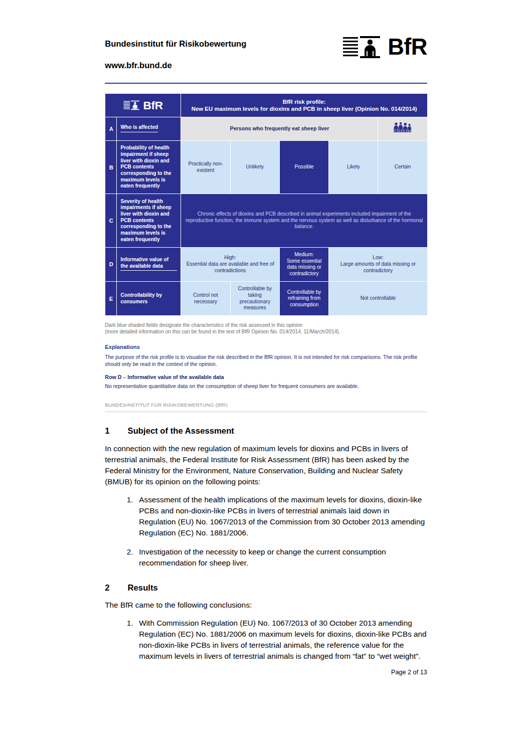Bundesinstitut für Risikobewertung
www.bfr.bund.de
BfR
| BfR | BfR risk profile: New EU maximum levels for dioxins and PCB in sheep liver (Opinion No. 014/2014) |
| A | Who is affected | Persons who frequently eat sheep liver | |
| B | Probability of health impairment if sheep liver with dioxin and PCB contents corresponding to the maximum levels is eaten frequently | Practically non-existent | Unlikely | Possible | Likely | Certain |
| C | Severity of health impairments if sheep liver with dioxin and PCB contents corresponding to the maximum levels is eaten frequently | Chronic effects of dioxins and PCB described in animal experiments included impairment of the reproductive function, the immune system and the nervous system as well as disturbance of the hormonal balance. |
| D | Informative value of the available data | High: Essential data are available and free of contradictions | Medium: Some essential data missing or contradictory | Low: Large amounts of data missing or contradictory |
| E | Controllability by consumers | Control not necessary | Controllable by taking precautionary measures | Controllable by refraining from consumption | Not controllable |
Dark blue shaded fields designate the characteristics of the risk assessed in this opinion
(more detailed information on this can be found in the text of BfR Opinion No. 014/2014, 11/March/2014).
Explanations
The purpose of the risk profile is to visualise the risk described in the BfR opinion. It is not intended for risk comparisons. The risk profile should only be read in the context of the opinion.
Row D – Informative value of the available data
No representative quantitative data on the consumption of sheep liver for frequent consumers are available.
BUNDESINSTITUT FÜR RISIKOBEWERTUNG (BfR)
1 Subject of the Assessment
In connection with the new regulation of maximum levels for dioxins and PCBs in livers of terrestrial animals, the Federal Institute for Risk Assessment (BfR) has been asked by the Federal Ministry for the Environment, Nature Conservation, Building and Nuclear Safety (BMUB) for its opinion on the following points:
Assessment of the health implications of the maximum levels for dioxins, dioxin-like PCBs and non-dioxin-like PCBs in livers of terrestrial animals laid down in Regulation (EU) No. 1067/2013 of the Commission from 30 October 2013 amending Regulation (EC) No. 1881/2006.
Investigation of the necessity to keep or change the current consumption recommendation for sheep liver.
2 Results
The BfR came to the following conclusions:
With Commission Regulation (EU) No. 1067/2013 of 30 October 2013 amending Regulation (EC) No. 1881/2006 on maximum levels for dioxins, dioxin-like PCBs and non-dioxin-like PCBs in livers of terrestrial animals, the reference value for the maximum levels in livers of terrestrial animals is changed from “fat” to “wet weight”.
Page 2 of 13